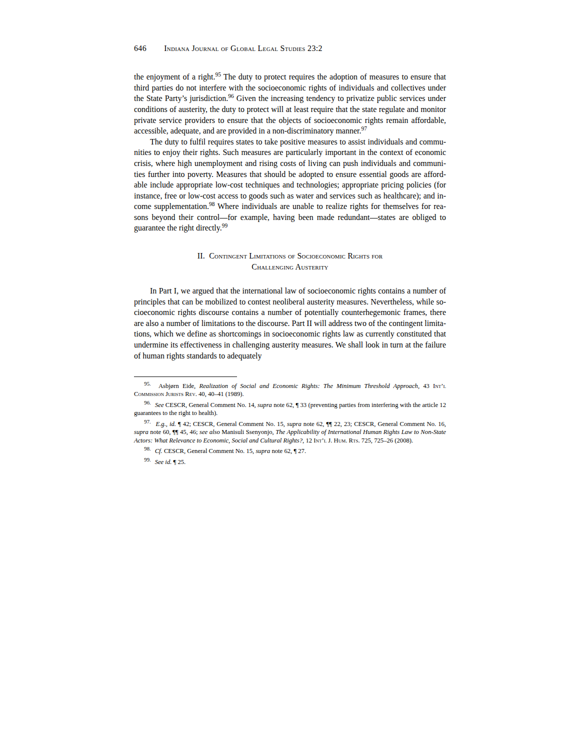646 Indiana Journal of Global Legal Studies 23:2
the enjoyment of a right.95 The duty to protect requires the adoption of measures to ensure that third parties do not interfere with the socioeconomic rights of individuals and collectives under the State Party’s jurisdiction.96 Given the increasing tendency to privatize public services under conditions of austerity, the duty to protect will at least require that the state regulate and monitor private service providers to ensure that the objects of socioeconomic rights remain affordable, accessible, adequate, and are provided in a non-discriminatory manner.97
The duty to fulfil requires states to take positive measures to assist individuals and communities to enjoy their rights. Such measures are particularly important in the context of economic crisis, where high unemployment and rising costs of living can push individuals and communities further into poverty. Measures that should be adopted to ensure essential goods are affordable include appropriate low-cost techniques and technologies; appropriate pricing policies (for instance, free or low-cost access to goods such as water and services such as healthcare); and income supplementation.98 Where individuals are unable to realize rights for themselves for reasons beyond their control—for example, having been made redundant—states are obliged to guarantee the right directly.99
II. Contingent Limitations of Socioeconomic Rights for
Challenging Austerity
In Part I, we argued that the international law of socioeconomic rights contains a number of principles that can be mobilized to contest neoliberal austerity measures. Nevertheless, while socioeconomic rights discourse contains a number of potentially counterhegemonic frames, there are also a number of limitations to the discourse. Part II will address two of the contingent limitations, which we define as shortcomings in socioeconomic rights law as currently constituted that undermine its effectiveness in challenging austerity measures. We shall look in turn at the failure of human rights standards to adequately
95. Asbjørn Eide, Realization of Social and Economic Rights: The Minimum Threshold Approach, 43 Int’l Commission Jurists Rev. 40, 40–41 (1989).
96. See CESCR, General Comment No. 14, supra note 62, ¶ 33 (preventing parties from interfering with the article 12 guarantees to the right to health).
97. E.g., id. ¶ 42; CESCR, General Comment No. 15, supra note 62, ¶¶ 22, 23; CESCR, General Comment No. 16, supra note 60, ¶¶ 45, 46; see also Manisuli Ssenyonjo, The Applicability of International Human Rights Law to Non-State Actors: What Relevance to Economic, Social and Cultural Rights?, 12 Int’l J. Hum. Rts. 725, 725–26 (2008).
98. Cf. CESCR, General Comment No. 15, supra note 62, ¶ 27.
99. See id. ¶ 25.